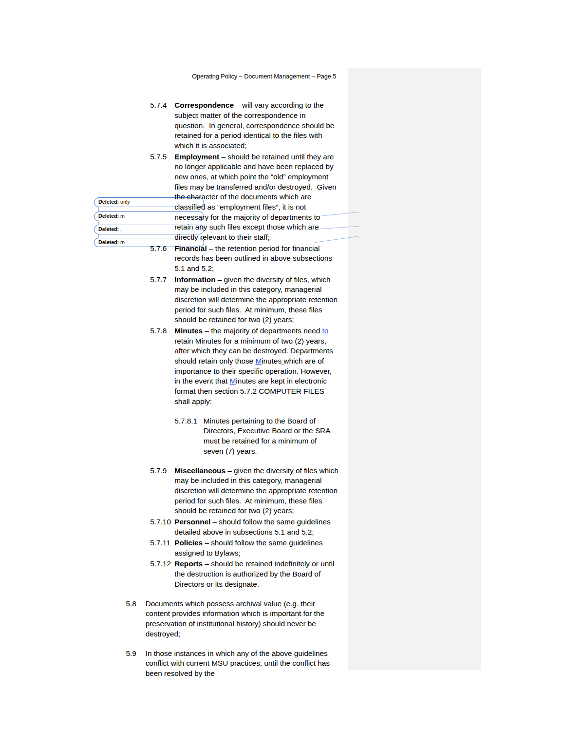Deleted: only
Deleted: m
Deleted: ,
Deleted: m
Operating Policy – Document Management – Page 5
5.7.4
Correspondence – will vary according to the subject matter of the correspondence in question. In general, correspondence should be retained for a period identical to the files with which it is associated;
5.7.5
Employment – should be retained until they are no longer applicable and have been replaced by new ones, at which point the “old” employment files may be transferred and/or destroyed. Given the character of the documents which are classified as “employment files”, it is not necessary for the majority of departments to retain any such files except those which are directly relevant to their staff;
5.7.6
Financial – the retention period for financial records has been outlined in above subsections 5.1 and 5.2;
5.7.7
Information – given the diversity of files, which may be included in this category, managerial discretion will determine the appropriate retention period for such files. At minimum, these files should be retained for two (2) years;
5.7.8
Minutes – the majority of departments need to retain Minutes for a minimum of two (2) years, after which they can be destroyed. Departments should retain only those Minutes which are of importance to their specific operation. However, in the event that Minutes are kept in electronic format then section 5.7.2 COMPUTER FILES shall apply:
5.7.8.1
Minutes pertaining to the Board of Directors, Executive Board or the SRA must be retained for a minimum of seven (7) years.
5.7.9
Miscellaneous – given the diversity of files which may be included in this category, managerial discretion will determine the appropriate retention period for such files. At minimum, these files should be retained for two (2) years;
5.7.10
Personnel – should follow the same guidelines detailed above in subsections 5.1 and 5.2;
5.7.11
Policies – should follow the same guidelines assigned to Bylaws;
5.7.12
Reports – should be retained indefinitely or until the destruction is authorized by the Board of Directors or its designate.
5.8
Documents which possess archival value (e.g. their content provides information which is important for the preservation of institutional history) should never be destroyed;
5.9
In those instances in which any of the above guidelines conflict with current MSU practices, until the conflict has been resolved by the